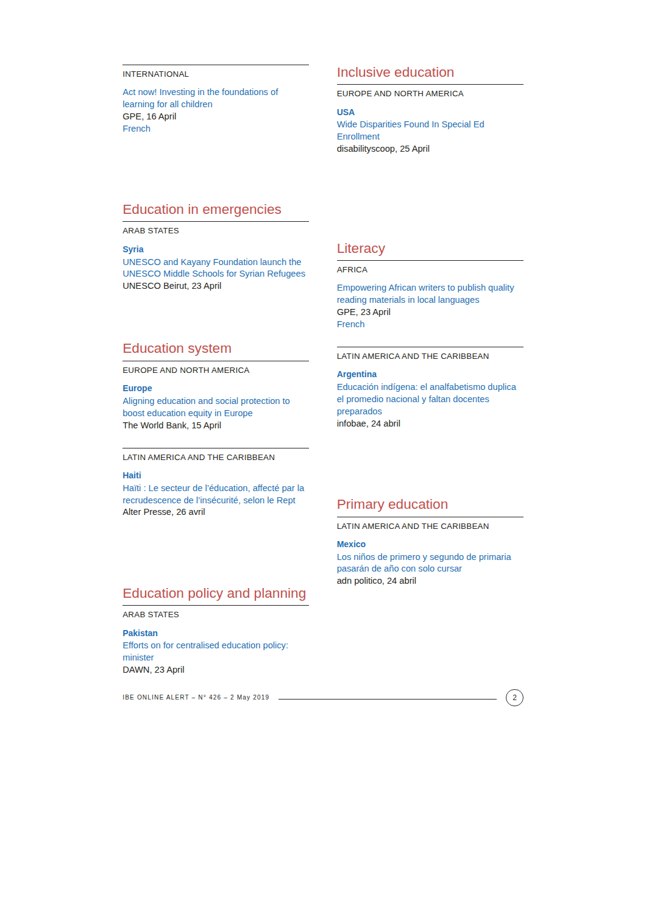INTERNATIONAL
Act now! Investing in the foundations of learning for all children
GPE, 16 April
French
Education in emergencies
ARAB STATES
Syria
UNESCO and Kayany Foundation launch the UNESCO Middle Schools for Syrian Refugees
UNESCO Beirut, 23 April
Education system
EUROPE AND NORTH AMERICA
Europe
Aligning education and social protection to boost education equity in Europe
The World Bank, 15 April
LATIN AMERICA AND THE CARIBBEAN
Haiti
Haïti : Le secteur de l’éducation, affecté par la recrudescence de l’insécurité, selon le Rept
Alter Presse, 26 avril
Education policy and planning
ARAB STATES
Pakistan
Efforts on for centralised education policy: minister
DAWN, 23 April
Inclusive education
EUROPE AND NORTH AMERICA
USA
Wide Disparities Found In Special Ed Enrollment
disabilityscoop, 25 April
Literacy
AFRICA
Empowering African writers to publish quality reading materials in local languages
GPE, 23 April
French
LATIN AMERICA AND THE CARIBBEAN
Argentina
Educación indígena: el analfabetismo duplica el promedio nacional y faltan docentes preparados
infobae, 24 abril
Primary education
LATIN AMERICA AND THE CARIBBEAN
Mexico
Los niños de primero y segundo de primaria pasarán de año con solo cursar
adn politico, 24 abril
IBE ONLINE ALERT – N° 426 – 2 May 2019
2